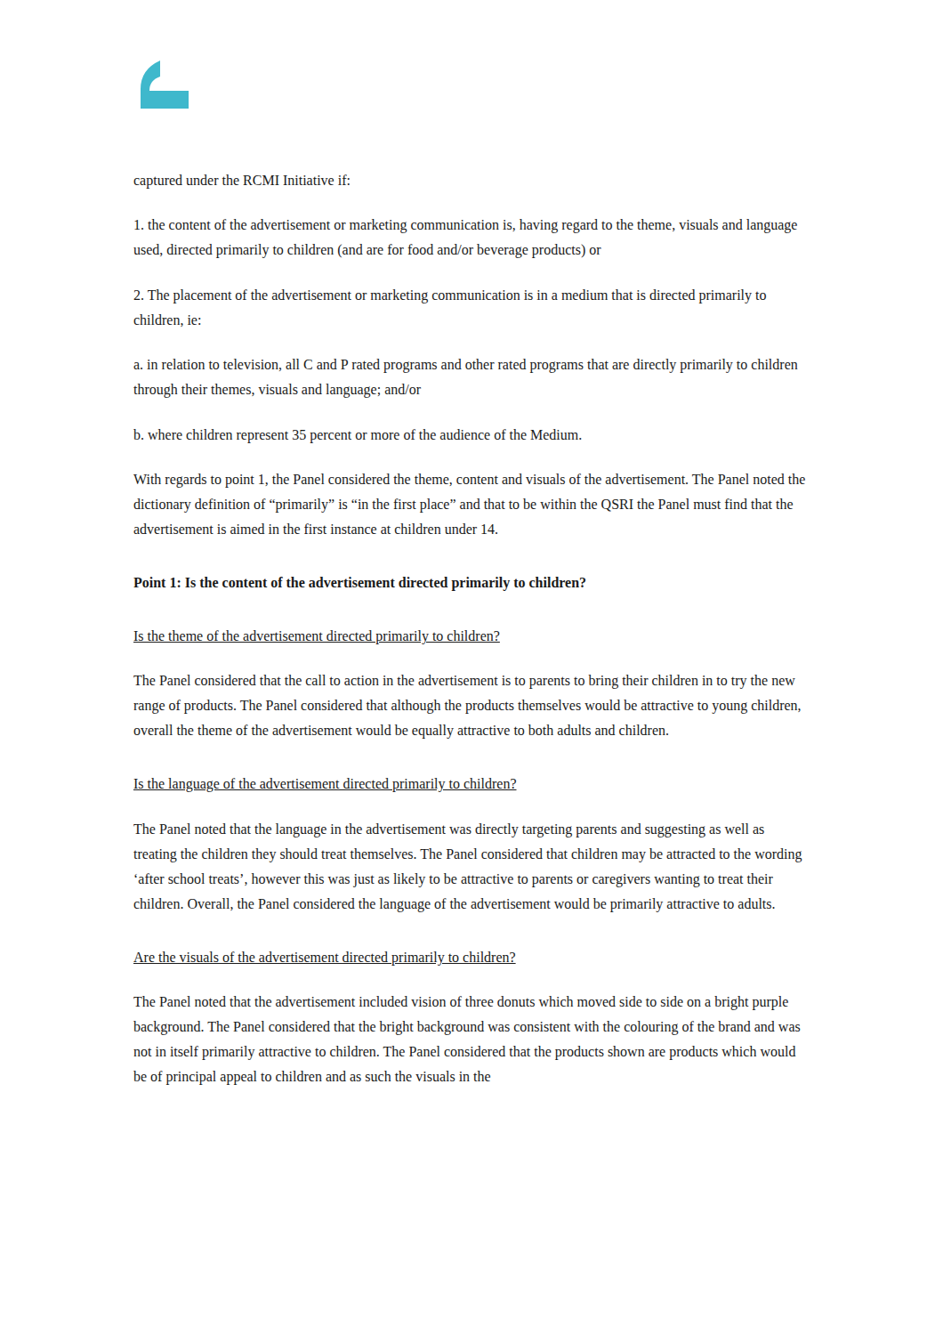captured under the RCMI Initiative if:
1. the content of the advertisement or marketing communication is, having regard to the theme, visuals and language used, directed primarily to children (and are for food and/or beverage products) or
2. The placement of the advertisement or marketing communication is in a medium that is directed primarily to children, ie:
a. in relation to television, all C and P rated programs and other rated programs that are directly primarily to children through their themes, visuals and language; and/or
b. where children represent 35 percent or more of the audience of the Medium.
With regards to point 1, the Panel considered the theme, content and visuals of the advertisement. The Panel noted the dictionary definition of “primarily” is “in the first place” and that to be within the QSRI the Panel must find that the advertisement is aimed in the first instance at children under 14.
Point 1: Is the content of the advertisement directed primarily to children?
Is the theme of the advertisement directed primarily to children?
The Panel considered that the call to action in the advertisement is to parents to bring their children in to try the new range of products. The Panel considered that although the products themselves would be attractive to young children, overall the theme of the advertisement would be equally attractive to both adults and children.
Is the language of the advertisement directed primarily to children?
The Panel noted that the language in the advertisement was directly targeting parents and suggesting as well as treating the children they should treat themselves. The Panel considered that children may be attracted to the wording ‘after school treats’, however this was just as likely to be attractive to parents or caregivers wanting to treat their children. Overall, the Panel considered the language of the advertisement would be primarily attractive to adults.
Are the visuals of the advertisement directed primarily to children?
The Panel noted that the advertisement included vision of three donuts which moved side to side on a bright purple background. The Panel considered that the bright background was consistent with the colouring of the brand and was not in itself primarily attractive to children. The Panel considered that the products shown are products which would be of principal appeal to children and as such the visuals in the